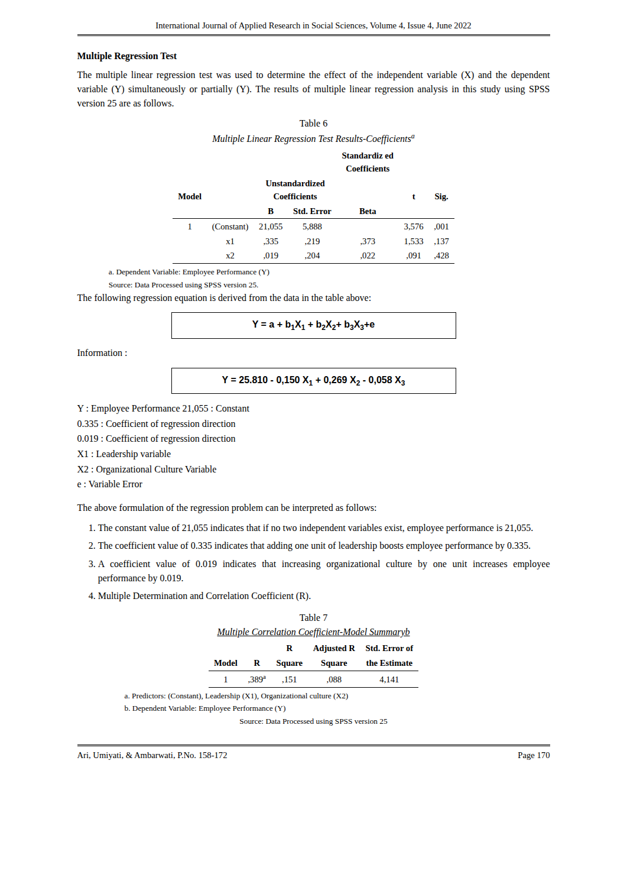International Journal of Applied Research in Social Sciences, Volume 4, Issue 4, June 2022
Multiple Regression Test
The multiple linear regression test was used to determine the effect of the independent variable (X) and the dependent variable (Y) simultaneously or partially (Y). The results of multiple linear regression analysis in this study using SPSS version 25 are as follows.
Table 6
Multiple Linear Regression Test Results-Coefficientsa
| | | | Standardiz ed Coefficients | | |
| --- | --- | --- | --- | --- | --- |
| Model | | Unstandardized Coefficients | | t | Sig. |
| | | B | Std. Error | Beta | | |
| 1 | (Constant) | 21,055 | 5,888 | | 3,576 | ,001 |
| | x1 | ,335 | ,219 | ,373 | 1,533 | ,137 |
| | x2 | ,019 | ,204 | ,022 | ,091 | ,428 |
a. Dependent Variable: Employee Performance (Y)
Source: Data Processed using SPSS version 25.
The following regression equation is derived from the data in the table above:
Y = a + b1X1 + b2X2+ b3X3+e
Information :
Y = 25.810 - 0,150 X1 + 0,269 X2 - 0,058 X3
Y : Employee Performance 21,055 : Constant
0.335 : Coefficient of regression direction
0.019 : Coefficient of regression direction
X1 : Leadership variable
X2 : Organizational Culture Variable
e : Variable Error
The above formulation of the regression problem can be interpreted as follows:
The constant value of 21,055 indicates that if no two independent variables exist, employee performance is 21,055.
The coefficient value of 0.335 indicates that adding one unit of leadership boosts employee performance by 0.335.
A coefficient value of 0.019 indicates that increasing organizational culture by one unit increases employee performance by 0.019.
Multiple Determination and Correlation Coefficient (R).
Table 7
Multiple Correlation Coefficient-Model Summaryb
| | | R | Adjusted R | Std. Error of |
| --- | --- | --- | --- | --- |
| Model | R | Square | Square | the Estimate |
| 1 | ,389 a | ,151 | ,088 | 4,141 |
a. Predictors: (Constant), Leadership (X1), Organizational culture (X2)
b. Dependent Variable: Employee Performance (Y)
Source: Data Processed using SPSS version 25
Ari, Umiyati, & Ambarwati, P.No. 158-172 Page 170